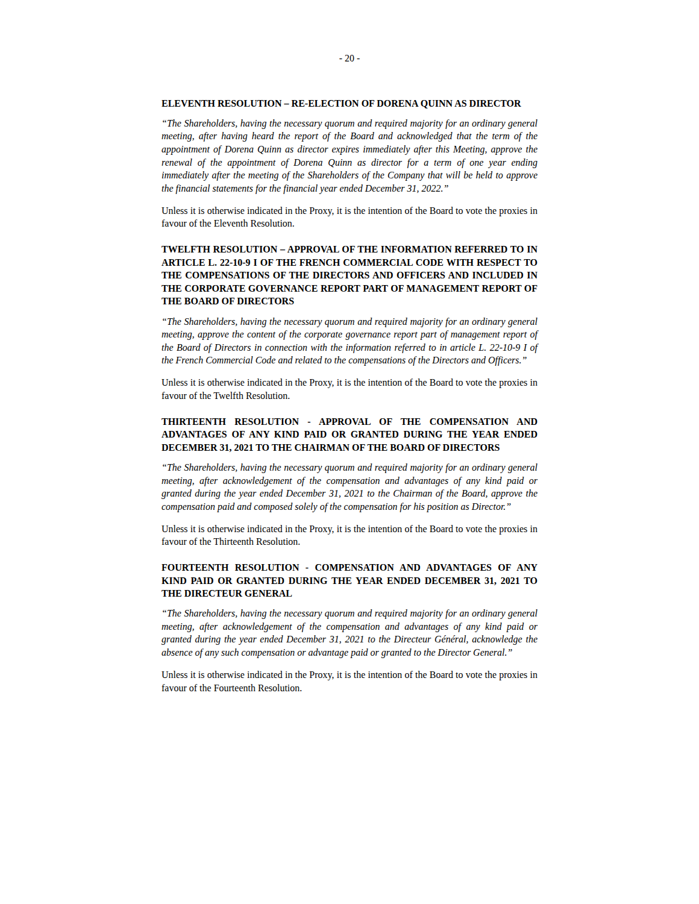- 20 -
ELEVENTH RESOLUTION – RE-ELECTION OF DORENA QUINN AS DIRECTOR
“The Shareholders, having the necessary quorum and required majority for an ordinary general meeting, after having heard the report of the Board and acknowledged that the term of the appointment of Dorena Quinn as director expires immediately after this Meeting, approve the renewal of the appointment of Dorena Quinn as director for a term of one year ending immediately after the meeting of the Shareholders of the Company that will be held to approve the financial statements for the financial year ended December 31, 2022.”
Unless it is otherwise indicated in the Proxy, it is the intention of the Board to vote the proxies in favour of the Eleventh Resolution.
TWELFTH RESOLUTION – APPROVAL OF THE INFORMATION REFERRED TO IN ARTICLE L. 22-10-9 I OF THE FRENCH COMMERCIAL CODE WITH RESPECT TO THE COMPENSATIONS OF THE DIRECTORS AND OFFICERS AND INCLUDED IN THE CORPORATE GOVERNANCE REPORT PART OF MANAGEMENT REPORT OF THE BOARD OF DIRECTORS
“The Shareholders, having the necessary quorum and required majority for an ordinary general meeting, approve the content of the corporate governance report part of management report of the Board of Directors in connection with the information referred to in article L. 22-10-9 I of the French Commercial Code and related to the compensations of the Directors and Officers.”
Unless it is otherwise indicated in the Proxy, it is the intention of the Board to vote the proxies in favour of the Twelfth Resolution.
THIRTEENTH RESOLUTION - APPROVAL OF THE COMPENSATION AND ADVANTAGES OF ANY KIND PAID OR GRANTED DURING THE YEAR ENDED DECEMBER 31, 2021 TO THE CHAIRMAN OF THE BOARD OF DIRECTORS
“The Shareholders, having the necessary quorum and required majority for an ordinary general meeting, after acknowledgement of the compensation and advantages of any kind paid or granted during the year ended December 31, 2021 to the Chairman of the Board, approve the compensation paid and composed solely of the compensation for his position as Director.”
Unless it is otherwise indicated in the Proxy, it is the intention of the Board to vote the proxies in favour of the Thirteenth Resolution.
FOURTEENTH RESOLUTION - COMPENSATION AND ADVANTAGES OF ANY KIND PAID OR GRANTED DURING THE YEAR ENDED DECEMBER 31, 2021 TO THE DIRECTEUR GENERAL
“The Shareholders, having the necessary quorum and required majority for an ordinary general meeting, after acknowledgement of the compensation and advantages of any kind paid or granted during the year ended December 31, 2021 to the Directeur Général, acknowledge the absence of any such compensation or advantage paid or granted to the Director General.”
Unless it is otherwise indicated in the Proxy, it is the intention of the Board to vote the proxies in favour of the Fourteenth Resolution.